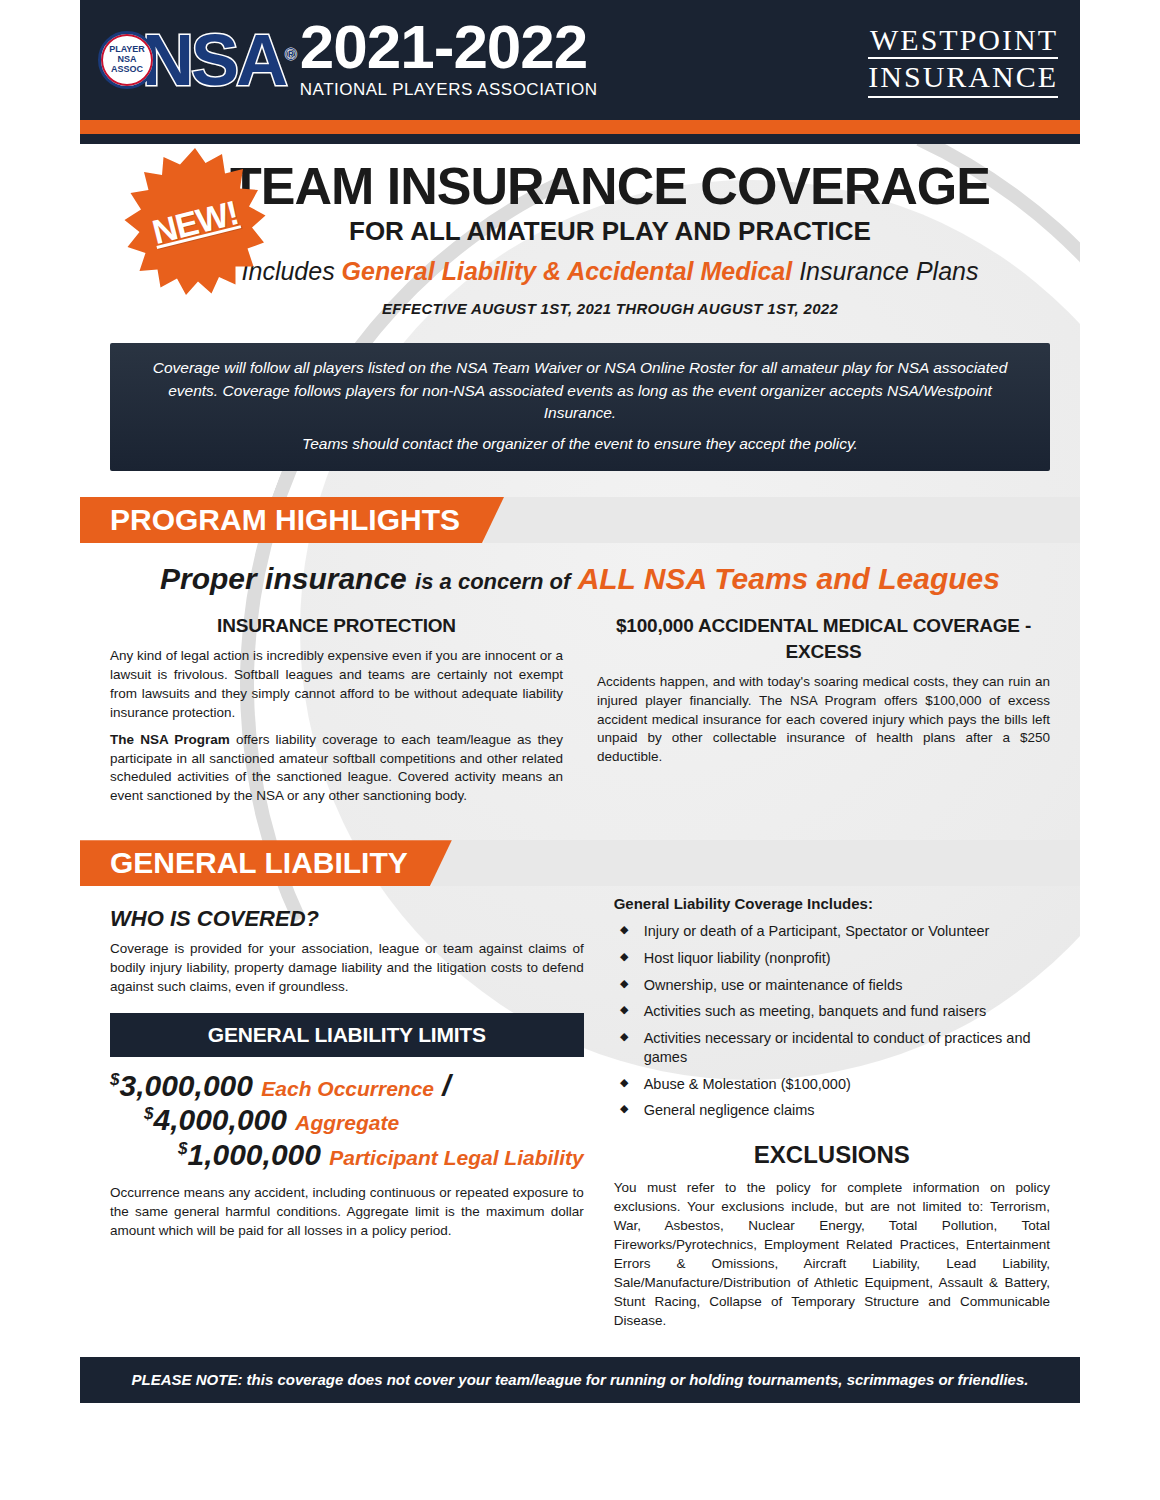PLAYER
NSA
ASSOC
NSA®
2021-2022
NATIONAL PLAYERS ASSOCIATION
WESTPOINT
INSURANCE
NEW!
TEAM INSURANCE COVERAGE
FOR ALL AMATEUR PLAY AND PRACTICE
Includes General Liability & Accidental Medical Insurance Plans
EFFECTIVE AUGUST 1ST, 2021 THROUGH AUGUST 1ST, 2022
Coverage will follow all players listed on the NSA Team Waiver or NSA Online Roster for all amateur play for NSA associated events. Coverage follows players for non-NSA associated events as long as the event organizer accepts NSA/Westpoint Insurance. Teams should contact the organizer of the event to ensure they accept the policy.
PROGRAM HIGHLIGHTS
Proper insurance is a concern of ALL NSA Teams and Leagues
INSURANCE PROTECTION
Any kind of legal action is incredibly expensive even if you are innocent or a lawsuit is frivolous. Softball leagues and teams are certainly not exempt from lawsuits and they simply cannot afford to be without adequate liability insurance protection.
The NSA Program offers liability coverage to each team/league as they participate in all sanctioned amateur softball competitions and other related scheduled activities of the sanctioned league. Covered activity means an event sanctioned by the NSA or any other sanctioning body.
$100,000 ACCIDENTAL MEDICAL COVERAGE - EXCESS
Accidents happen, and with today's soaring medical costs, they can ruin an injured player financially. The NSA Program offers $100,000 of excess accident medical insurance for each covered injury which pays the bills left unpaid by other collectable insurance of health plans after a $250 deductible.
GENERAL LIABILITY
WHO IS COVERED?
Coverage is provided for your association, league or team against claims of bodily injury liability, property damage liability and the litigation costs to defend against such claims, even if groundless.
GENERAL LIABILITY LIMITS
$3,000,000 Each Occurrence /
$4,000,000 Aggregate
$1,000,000 Participant Legal Liability
Occurrence means any accident, including continuous or repeated exposure to the same general harmful conditions. Aggregate limit is the maximum dollar amount which will be paid for all losses in a policy period.
General Liability Coverage Includes:
Injury or death of a Participant, Spectator or Volunteer
Host liquor liability (nonprofit)
Ownership, use or maintenance of fields
Activities such as meeting, banquets and fund raisers
Activities necessary or incidental to conduct of practices and games
Abuse & Molestation ($100,000)
General negligence claims
EXCLUSIONS
You must refer to the policy for complete information on policy exclusions. Your exclusions include, but are not limited to: Terrorism, War, Asbestos, Nuclear Energy, Total Pollution, Total Fireworks/Pyrotechnics, Employment Related Practices, Entertainment Errors & Omissions, Aircraft Liability, Lead Liability, Sale/Manufacture/Distribution of Athletic Equipment, Assault & Battery, Stunt Racing, Collapse of Temporary Structure and Communicable Disease.
PLEASE NOTE: this coverage does not cover your team/league for running or holding tournaments, scrimmages or friendlies.